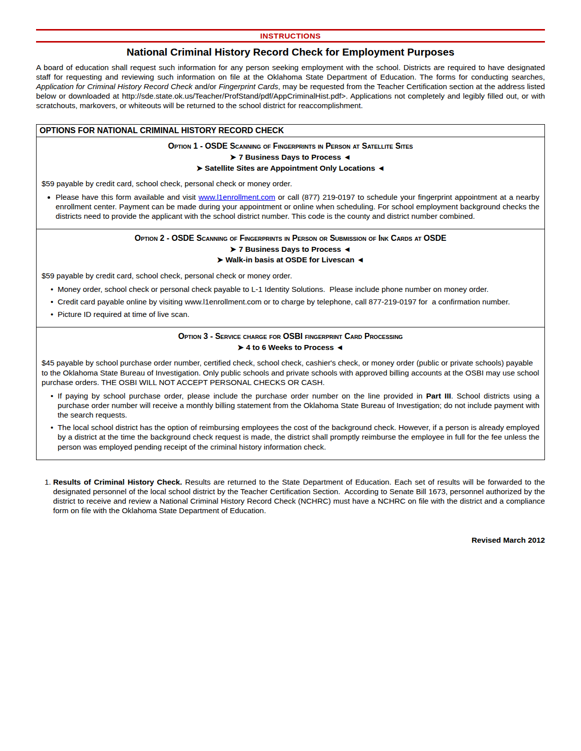INSTRUCTIONS
National Criminal History Record Check for Employment Purposes
A board of education shall request such information for any person seeking employment with the school. Districts are required to have designated staff for requesting and reviewing such information on file at the Oklahoma State Department of Education. The forms for conducting searches, Application for Criminal History Record Check and/or Fingerprint Cards, may be requested from the Teacher Certification section at the address listed below or downloaded at http://sde.state.ok.us/Teacher/ProfStand/pdf/AppCriminalHist.pdf>. Applications not completely and legibly filled out, or with scratchouts, markovers, or whiteouts will be returned to the school district for reaccomplishment.
OPTIONS FOR NATIONAL CRIMINAL HISTORY RECORD CHECK
Option 1 - OSDE Scanning of Fingerprints in Person at Satellite Sites
➤ 7 Business Days to Process ◄
➤ Satellite Sites are Appointment Only Locations ◄
$59 payable by credit card, school check, personal check or money order.
Please have this form available and visit www.l1enrollment.com or call (877) 219-0197 to schedule your fingerprint appointment at a nearby enrollment center. Payment can be made during your appointment or online when scheduling. For school employment background checks the districts need to provide the applicant with the school district number. This code is the county and district number combined.
Option 2 - OSDE Scanning of Fingerprints in Person or Submission of Ink Cards at OSDE
➤ 7 Business Days to Process ◄
➤ Walk-in basis at OSDE for Livescan ◄
$59 payable by credit card, school check, personal check or money order.
Money order, school check or personal check payable to L-1 Identity Solutions. Please include phone number on money order.
Credit card payable online by visiting www.l1enrollment.com or to charge by telephone, call 877-219-0197 for a confirmation number.
Picture ID required at time of live scan.
Option 3 - Service charge for OSBI fingerprint Card Processing
➤ 4 to 6 Weeks to Process ◄
$45 payable by school purchase order number, certified check, school check, cashier's check, or money order (public or private schools) payable to the Oklahoma State Bureau of Investigation. Only public schools and private schools with approved billing accounts at the OSBI may use school purchase orders. THE OSBI WILL NOT ACCEPT PERSONAL CHECKS OR CASH.
If paying by school purchase order, please include the purchase order number on the line provided in Part III. School districts using a purchase order number will receive a monthly billing statement from the Oklahoma State Bureau of Investigation; do not include payment with the search requests.
The local school district has the option of reimbursing employees the cost of the background check. However, if a person is already employed by a district at the time the background check request is made, the district shall promptly reimburse the employee in full for the fee unless the person was employed pending receipt of the criminal history information check.
Results of Criminal History Check. Results are returned to the State Department of Education. Each set of results will be forwarded to the designated personnel of the local school district by the Teacher Certification Section. According to Senate Bill 1673, personnel authorized by the district to receive and review a National Criminal History Record Check (NCHRC) must have a NCHRC on file with the district and a compliance form on file with the Oklahoma State Department of Education.
Revised March 2012